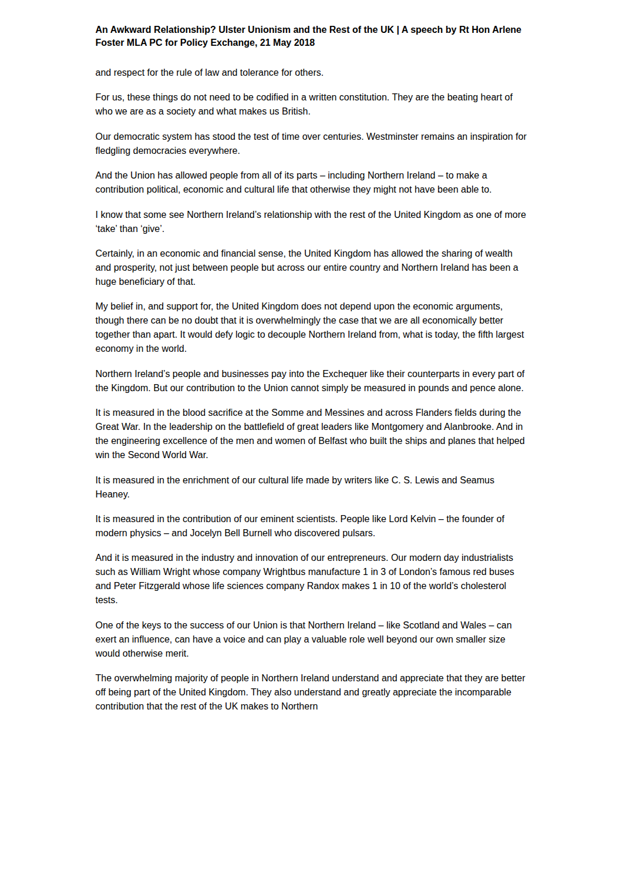An Awkward Relationship? Ulster Unionism and the Rest of the UK | A speech by Rt Hon Arlene Foster MLA PC for Policy Exchange, 21 May 2018
and respect for the rule of law and tolerance for others.
For us, these things do not need to be codified in a written constitution. They are the beating heart of who we are as a society and what makes us British.
Our democratic system has stood the test of time over centuries. Westminster remains an inspiration for fledgling democracies everywhere.
And the Union has allowed people from all of its parts – including Northern Ireland – to make a contribution political, economic and cultural life that otherwise they might not have been able to.
I know that some see Northern Ireland’s relationship with the rest of the United Kingdom as one of more ‘take’ than ‘give’.
Certainly, in an economic and financial sense, the United Kingdom has allowed the sharing of wealth and prosperity, not just between people but across our entire country and Northern Ireland has been a huge beneficiary of that.
My belief in, and support for, the United Kingdom does not depend upon the economic arguments, though there can be no doubt that it is overwhelmingly the case that we are all economically better together than apart. It would defy logic to decouple Northern Ireland from, what is today, the fifth largest economy in the world.
Northern Ireland’s people and businesses pay into the Exchequer like their counterparts in every part of the Kingdom. But our contribution to the Union cannot simply be measured in pounds and pence alone.
It is measured in the blood sacrifice at the Somme and Messines and across Flanders fields during the Great War. In the leadership on the battlefield of great leaders like Montgomery and Alanbrooke. And in the engineering excellence of the men and women of Belfast who built the ships and planes that helped win the Second World War.
It is measured in the enrichment of our cultural life made by writers like C. S. Lewis and Seamus Heaney.
It is measured in the contribution of our eminent scientists. People like Lord Kelvin – the founder of modern physics – and Jocelyn Bell Burnell who discovered pulsars.
And it is measured in the industry and innovation of our entrepreneurs. Our modern day industrialists such as William Wright whose company Wrightbus manufacture 1 in 3 of London’s famous red buses and Peter Fitzgerald whose life sciences company Randox makes 1 in 10 of the world’s cholesterol tests.
One of the keys to the success of our Union is that Northern Ireland – like Scotland and Wales – can exert an influence, can have a voice and can play a valuable role well beyond our own smaller size would otherwise merit.
The overwhelming majority of people in Northern Ireland understand and appreciate that they are better off being part of the United Kingdom. They also understand and greatly appreciate the incomparable contribution that the rest of the UK makes to Northern